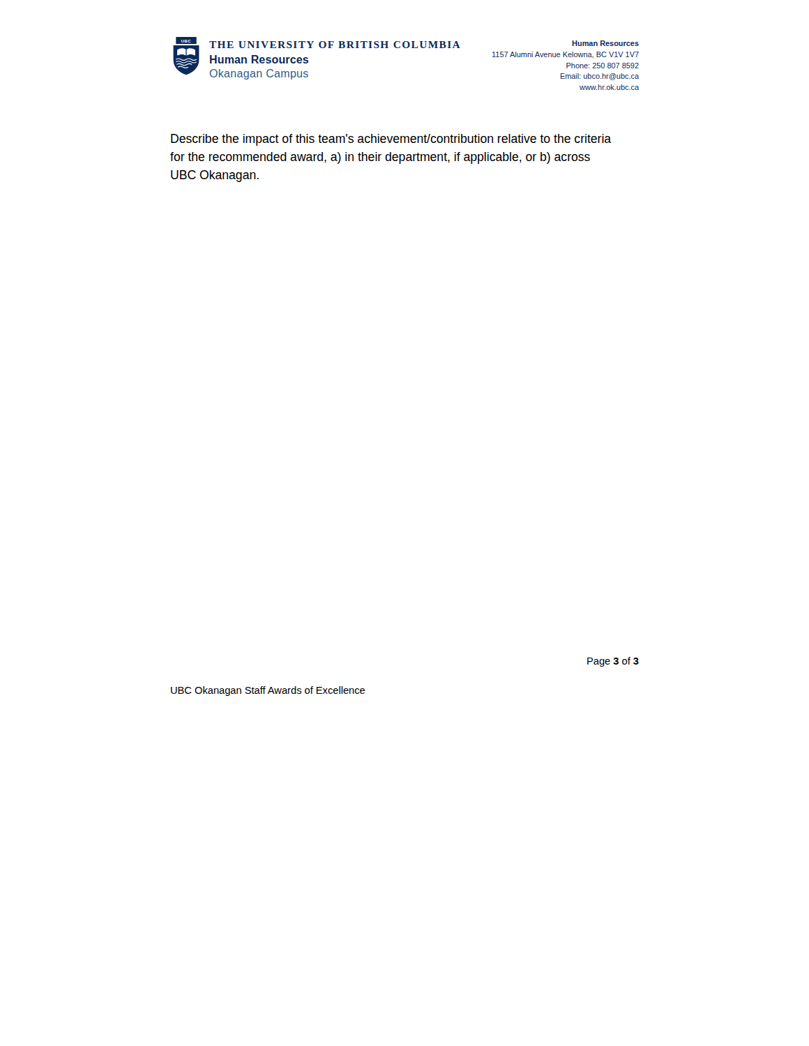UBC
THE UNIVERSITY OF BRITISH COLUMBIA
Human Resources
Okanagan Campus
Human Resources
1157 Alumni Avenue Kelowna, BC V1V 1V7
Phone: 250 807 8592
Email: ubco.hr@ubc.ca
www.hr.ok.ubc.ca
Describe the impact of this team's achievement/contribution relative to the criteria for the recommended award, a) in their department, if applicable, or b) across UBC Okanagan.
Page 3 of 3
UBC Okanagan Staff Awards of Excellence